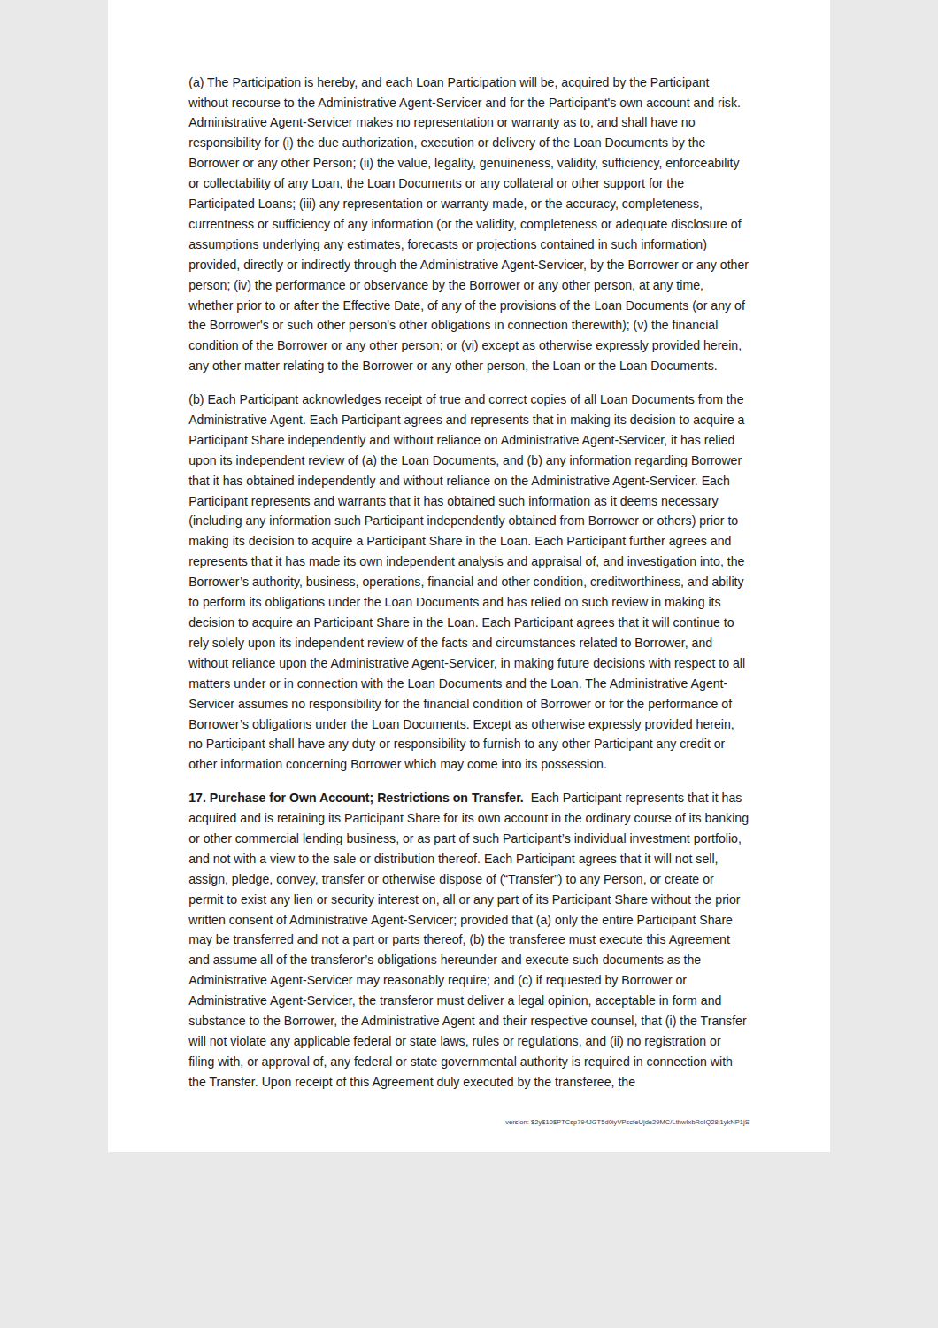(a) The Participation is hereby, and each Loan Participation will be, acquired by the Participant without recourse to the Administrative Agent-Servicer and for the Participant's own account and risk. Administrative Agent-Servicer makes no representation or warranty as to, and shall have no responsibility for (i) the due authorization, execution or delivery of the Loan Documents by the Borrower or any other Person; (ii) the value, legality, genuineness, validity, sufficiency, enforceability or collectability of any Loan, the Loan Documents or any collateral or other support for the Participated Loans; (iii) any representation or warranty made, or the accuracy, completeness, currentness or sufficiency of any information (or the validity, completeness or adequate disclosure of assumptions underlying any estimates, forecasts or projections contained in such information) provided, directly or indirectly through the Administrative Agent-Servicer, by the Borrower or any other person; (iv) the performance or observance by the Borrower or any other person, at any time, whether prior to or after the Effective Date, of any of the provisions of the Loan Documents (or any of the Borrower's or such other person's other obligations in connection therewith); (v) the financial condition of the Borrower or any other person; or (vi) except as otherwise expressly provided herein, any other matter relating to the Borrower or any other person, the Loan or the Loan Documents.
(b) Each Participant acknowledges receipt of true and correct copies of all Loan Documents from the Administrative Agent. Each Participant agrees and represents that in making its decision to acquire a Participant Share independently and without reliance on Administrative Agent-Servicer, it has relied upon its independent review of (a) the Loan Documents, and (b) any information regarding Borrower that it has obtained independently and without reliance on the Administrative Agent-Servicer. Each Participant represents and warrants that it has obtained such information as it deems necessary (including any information such Participant independently obtained from Borrower or others) prior to making its decision to acquire a Participant Share in the Loan. Each Participant further agrees and represents that it has made its own independent analysis and appraisal of, and investigation into, the Borrower’s authority, business, operations, financial and other condition, creditworthiness, and ability to perform its obligations under the Loan Documents and has relied on such review in making its decision to acquire an Participant Share in the Loan. Each Participant agrees that it will continue to rely solely upon its independent review of the facts and circumstances related to Borrower, and without reliance upon the Administrative Agent-Servicer, in making future decisions with respect to all matters under or in connection with the Loan Documents and the Loan. The Administrative Agent-Servicer assumes no responsibility for the financial condition of Borrower or for the performance of Borrower’s obligations under the Loan Documents. Except as otherwise expressly provided herein, no Participant shall have any duty or responsibility to furnish to any other Participant any credit or other information concerning Borrower which may come into its possession.
17. Purchase for Own Account; Restrictions on Transfer. Each Participant represents that it has acquired and is retaining its Participant Share for its own account in the ordinary course of its banking or other commercial lending business, or as part of such Participant’s individual investment portfolio, and not with a view to the sale or distribution thereof. Each Participant agrees that it will not sell, assign, pledge, convey, transfer or otherwise dispose of (“Transfer”) to any Person, or create or permit to exist any lien or security interest on, all or any part of its Participant Share without the prior written consent of Administrative Agent-Servicer; provided that (a) only the entire Participant Share may be transferred and not a part or parts thereof, (b) the transferee must execute this Agreement and assume all of the transferor’s obligations hereunder and execute such documents as the Administrative Agent-Servicer may reasonably require; and (c) if requested by Borrower or Administrative Agent-Servicer, the transferor must deliver a legal opinion, acceptable in form and substance to the Borrower, the Administrative Agent and their respective counsel, that (i) the Transfer will not violate any applicable federal or state laws, rules or regulations, and (ii) no registration or filing with, or approval of, any federal or state governmental authority is required in connection with the Transfer. Upon receipt of this Agreement duly executed by the transferee, the
version: $2y$10$PTCsp794JGT5d0iyVPscfeUjde29MC/LthwIxbRoIQ28i1ykNP1jS